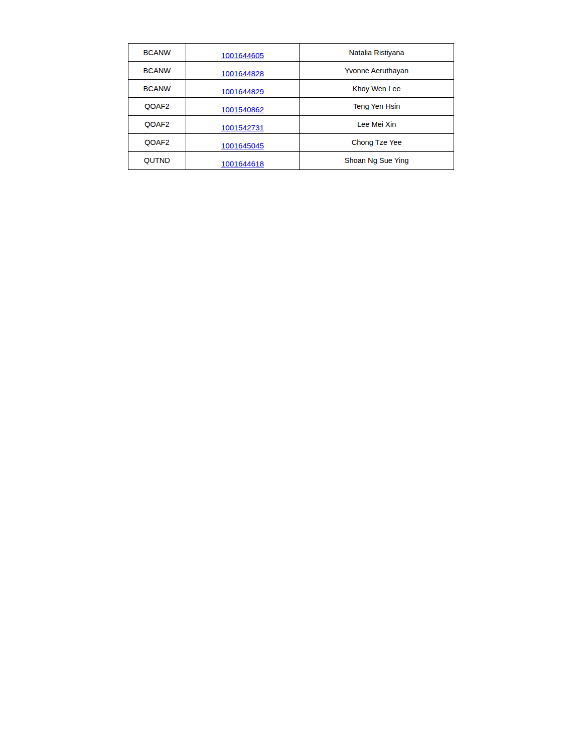| BCANW | 1001644605 | Natalia Ristiyana |
| BCANW | 1001644828 | Yvonne Aeruthayan |
| BCANW | 1001644829 | Khoy Wen Lee |
| QOAF2 | 1001540862 | Teng Yen Hsin |
| QOAF2 | 1001542731 | Lee Mei Xin |
| QOAF2 | 1001645045 | Chong Tze Yee |
| QUTND | 1001644618 | Shoan Ng Sue Ying |